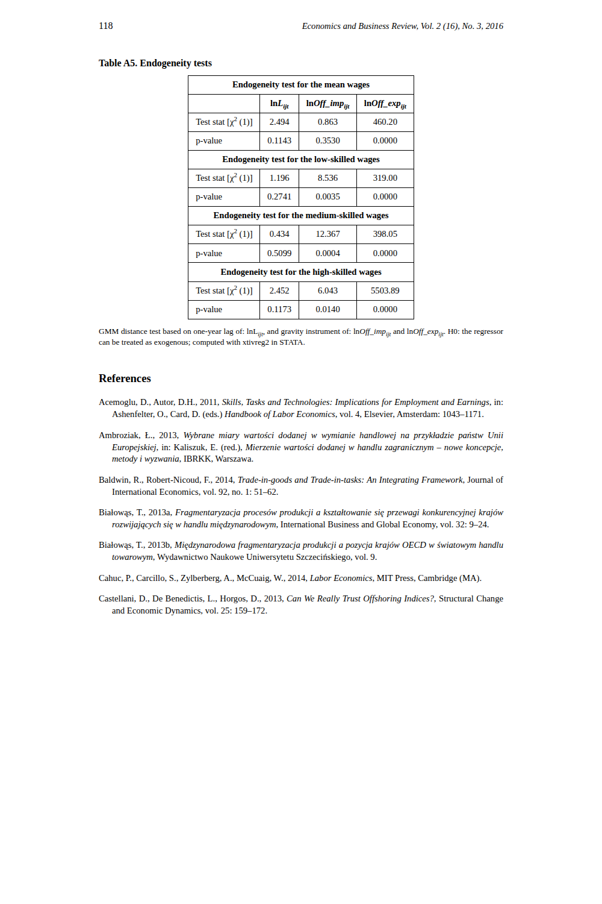118 Economics and Business Review, Vol. 2 (16), No. 3, 2016
Table A5. Endogeneity tests
| Endogeneity test for the mean wages |
| --- |
| | ln L ijt | ln Off_imp ijt | ln Off_exp ijt |
| Test stat [χ 2 (1)] | 2.494 | 0.863 | 460.20 |
| p-value | 0.1143 | 0.3530 | 0.0000 |
| Endogeneity test for the low-skilled wages |
| Test stat [χ 2 (1)] | 1.196 | 8.536 | 319.00 |
| p-value | 0.2741 | 0.0035 | 0.0000 |
| Endogeneity test for the medium-skilled wages |
| Test stat [χ 2 (1)] | 0.434 | 12.367 | 398.05 |
| p-value | 0.5099 | 0.0004 | 0.0000 |
| Endogeneity test for the high-skilled wages |
| Test stat [χ 2 (1)] | 2.452 | 6.043 | 5503.89 |
| p-value | 0.1173 | 0.0140 | 0.0000 |
GMM distance test based on one-year lag of: lnLijt, and gravity instrument of: lnOff_impijt and lnOff_expijt. H0: the regressor can be treated as exogenous; computed with xtivreg2 in STATA.
References
Acemoglu, D., Autor, D.H., 2011, Skills, Tasks and Technologies: Implications for Employment and Earnings, in: Ashenfelter, O., Card, D. (eds.) Handbook of Labor Economics, vol. 4, Elsevier, Amsterdam: 1043–1171.
Ambroziak, Ł., 2013, Wybrane miary wartości dodanej w wymianie handlowej na przykładzie państw Unii Europejskiej, in: Kaliszuk, E. (red.), Mierzenie wartości dodanej w handlu zagranicznym – nowe koncepcje, metody i wyzwania, IBRKK, Warszawa.
Baldwin, R., Robert-Nicoud, F., 2014, Trade-in-goods and Trade-in-tasks: An Integrating Framework, Journal of International Economics, vol. 92, no. 1: 51–62.
Białowąs, T., 2013a, Fragmentaryzacja procesów produkcji a kształtowanie się przewagi konkurencyjnej krajów rozwijających się w handlu międzynarodowym, International Business and Global Economy, vol. 32: 9–24.
Białowąs, T., 2013b, Międzynarodowa fragmentaryzacja produkcji a pozycja krajów OECD w światowym handlu towarowym, Wydawnictwo Naukowe Uniwersytetu Szczecińskiego, vol. 9.
Cahuc, P., Carcillo, S., Zylberberg, A., McCuaig, W., 2014, Labor Economics, MIT Press, Cambridge (MA).
Castellani, D., De Benedictis, L., Horgos, D., 2013, Can We Really Trust Offshoring Indices?, Structural Change and Economic Dynamics, vol. 25: 159–172.